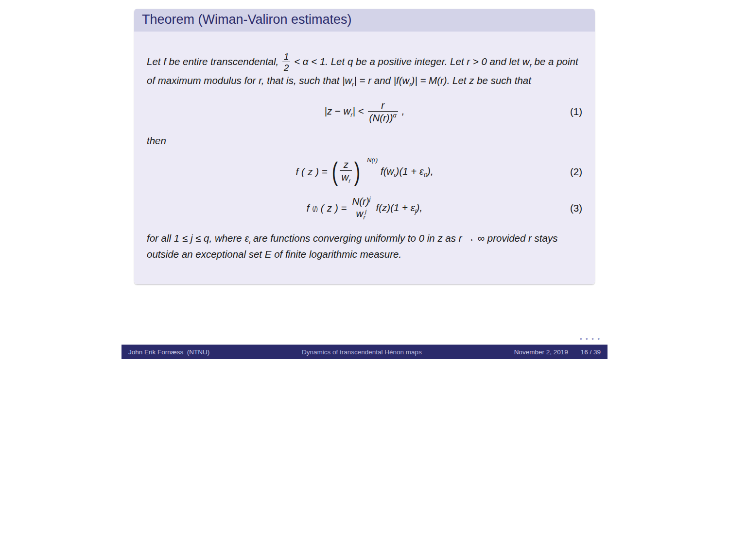Theorem (Wiman-Valiron estimates)
Let f be entire transcendental, 12 < α < 1. Let q be a positive integer. Let r > 0 and let wr be a point of maximum modulus for r, that is, such that |wr| = r and |f(wr)| = M(r). Let z be such that
|z − wr| < r(N(r))α , (1)
then
f(z) = (zwr) N(r) f(wr)(1 + ε0), (2)
f(j)(z) = N(r)j wrj f(z)(1 + εj), (3)
for all 1 ≤ j ≤ q, where εi are functions converging uniformly to 0 in z as r → ∞ provided r stays outside an exceptional set E of finite logarithmic measure.
• • • •
John Erik Fornæss (NTNU) Dynamics of transcendental Hénon maps November 2, 2019 16 / 39